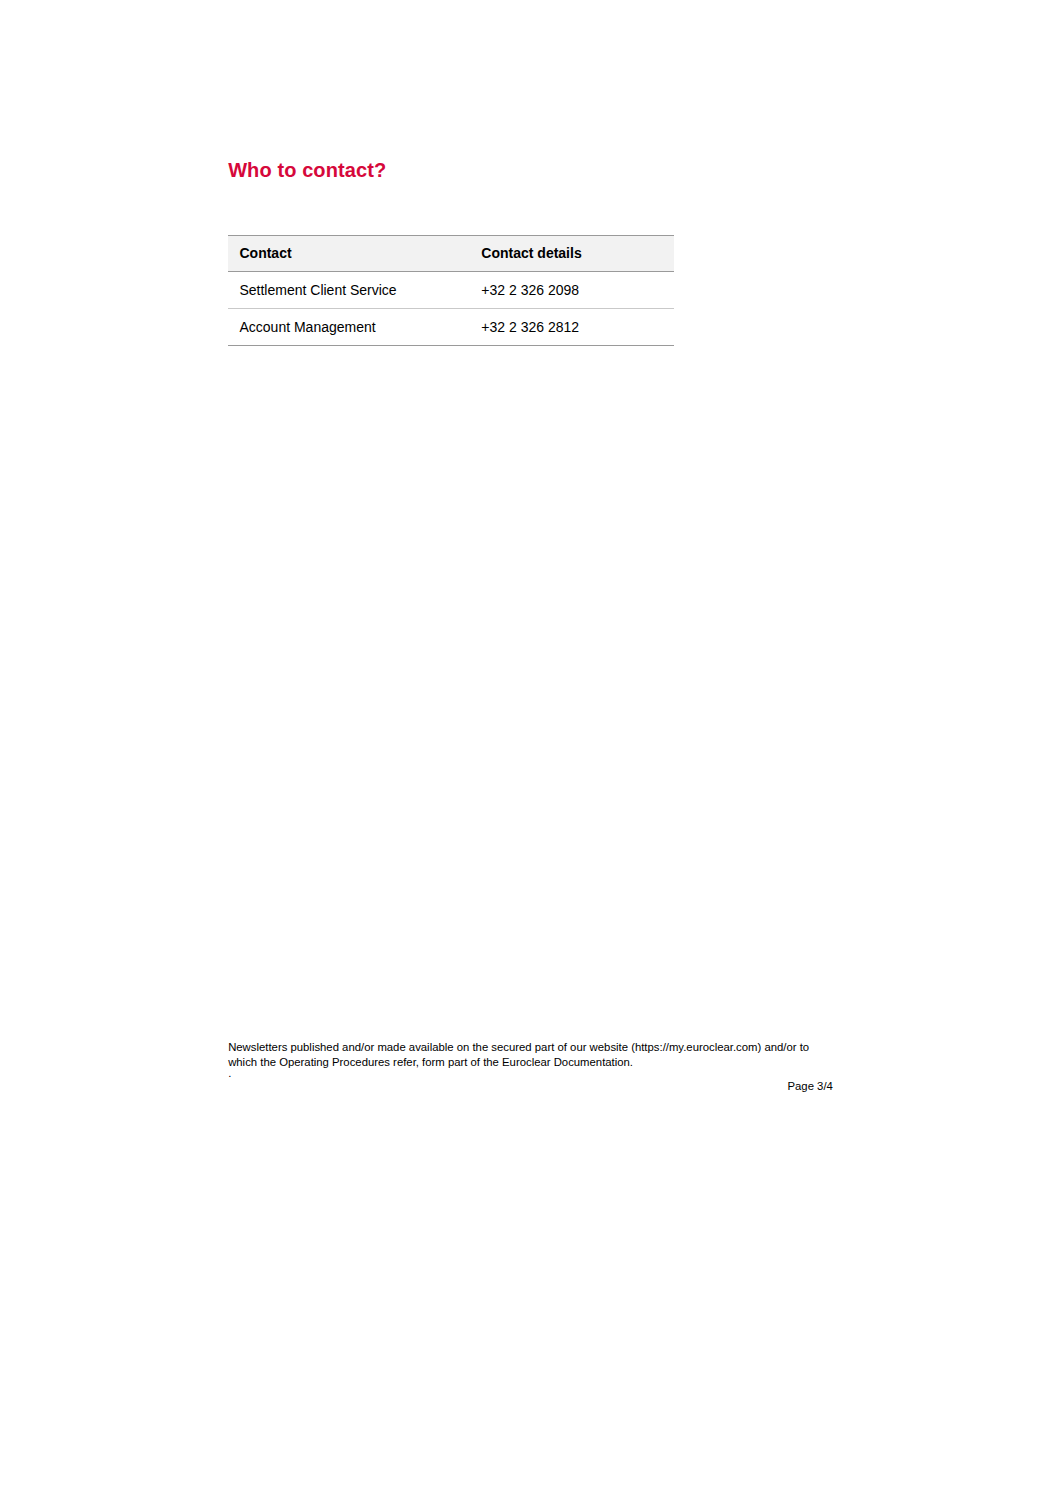Who to contact?
| Contact | Contact details |
| --- | --- |
| Settlement Client Service | +32 2 326 2098 |
| Account Management | +32 2 326 2812 |
Newsletters published and/or made available on the secured part of our website (https://my.euroclear.com) and/or to which the Operating Procedures refer, form part of the Euroclear Documentation. .
Page 3/4